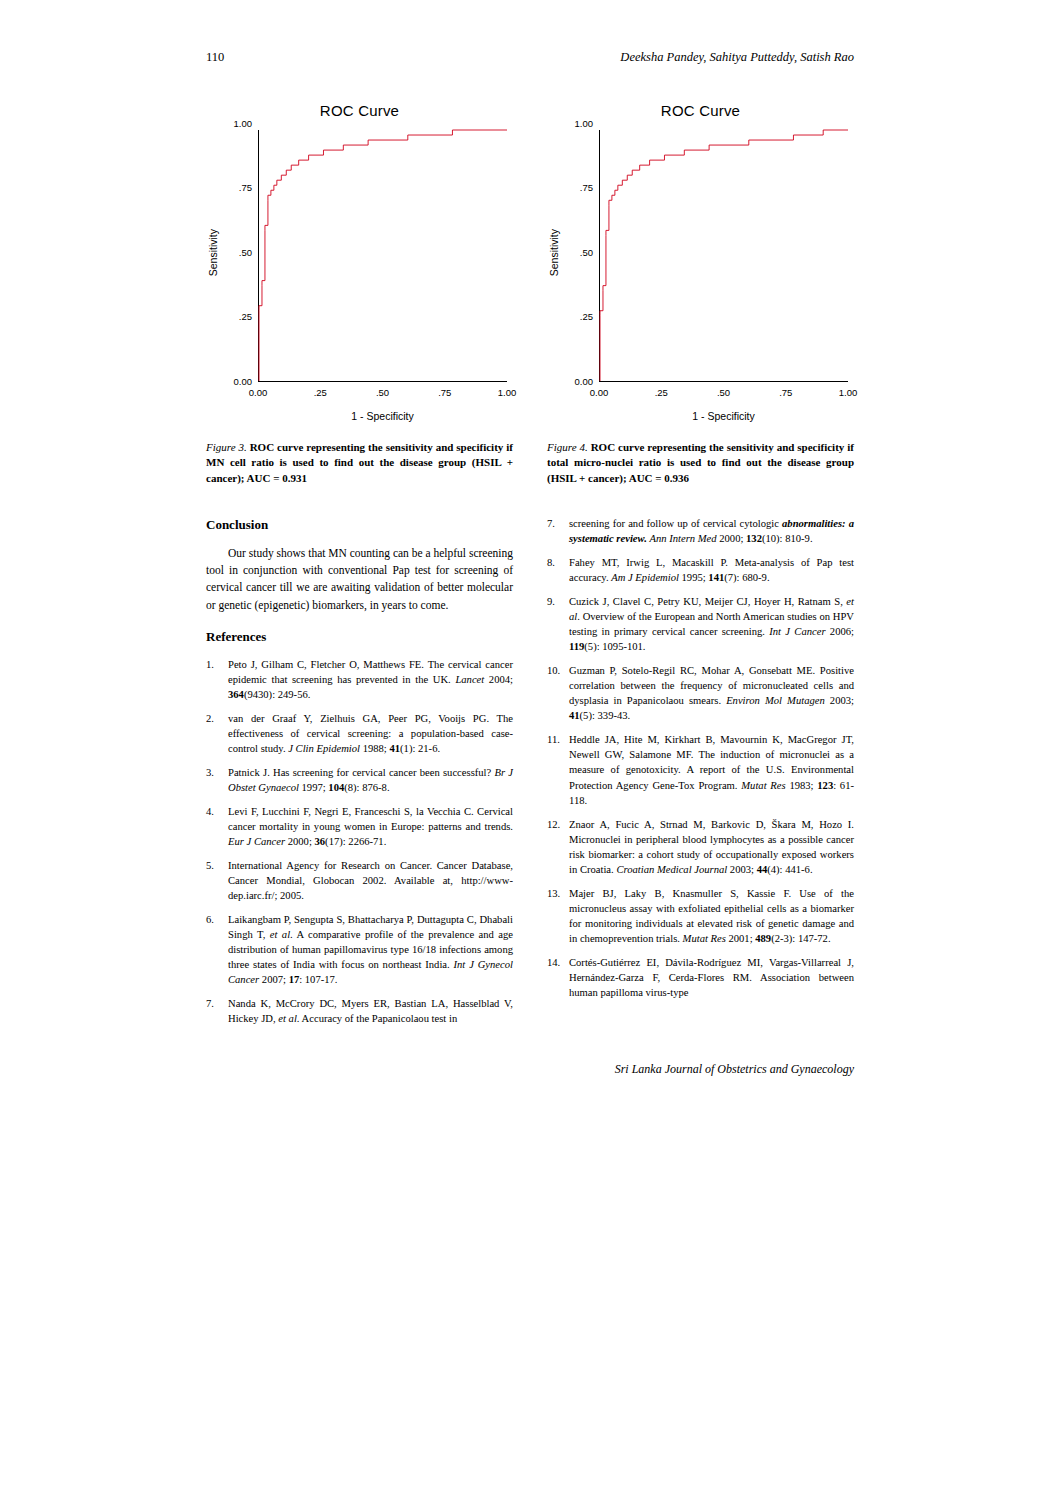110
Deeksha Pandey, Sahitya Putteddy, Satish Rao
ROC Curve
Sensitivity
1.00
.75
.50
.25
0.00
0.00
.25
.50
.75
1.00
1 - Specificity
Figure 3. ROC curve representing the sensitivity and specificity if MN cell ratio is used to find out the disease group (HSIL + cancer); AUC = 0.931
ROC Curve
Sensitivity
1.00
.75
.50
.25
0.00
0.00
.25
.50
.75
1.00
1 - Specificity
Figure 4. ROC curve representing the sensitivity and specificity if total micro-nuclei ratio is used to find out the disease group (HSIL + cancer); AUC = 0.936
Conclusion
Our study shows that MN counting can be a helpful screening tool in conjunction with conventional Pap test for screening of cervical cancer till we are awaiting validation of better molecular or genetic (epigenetic) biomarkers, in years to come.
References
Peto J, Gilham C, Fletcher O, Matthews FE. The cervical cancer epidemic that screening has prevented in the UK. Lancet 2004; 364(9430): 249-56.
van der Graaf Y, Zielhuis GA, Peer PG, Vooijs PG. The effectiveness of cervical screening: a population-based case-control study. J Clin Epidemiol 1988; 41(1): 21-6.
Patnick J. Has screening for cervical cancer been successful? Br J Obstet Gynaecol 1997; 104(8): 876-8.
Levi F, Lucchini F, Negri E, Franceschi S, la Vecchia C. Cervical cancer mortality in young women in Europe: patterns and trends. Eur J Cancer 2000; 36(17): 2266-71.
International Agency for Research on Cancer. Cancer Database, Cancer Mondial, Globocan 2002. Available at, http://www-dep.iarc.fr/; 2005.
Laikangbam P, Sengupta S, Bhattacharya P, Duttagupta C, Dhabali Singh T, et al. A comparative profile of the prevalence and age distribution of human papillomavirus type 16/18 infections among three states of India with focus on northeast India. Int J Gynecol Cancer 2007; 17: 107-17.
Nanda K, McCrory DC, Myers ER, Bastian LA, Hasselblad V, Hickey JD, et al. Accuracy of the Papanicolaou test in
screening for and follow up of cervical cytologic abnormalities: a systematic review. Ann Intern Med 2000; 132(10): 810-9.
Fahey MT, Irwig L, Macaskill P. Meta-analysis of Pap test accuracy. Am J Epidemiol 1995; 141(7): 680-9.
Cuzick J, Clavel C, Petry KU, Meijer CJ, Hoyer H, Ratnam S, et al. Overview of the European and North American studies on HPV testing in primary cervical cancer screening. Int J Cancer 2006; 119(5): 1095-101.
Guzman P, Sotelo-Regil RC, Mohar A, Gonsebatt ME. Positive correlation between the frequency of micronucleated cells and dysplasia in Papanicolaou smears. Environ Mol Mutagen 2003; 41(5): 339-43.
Heddle JA, Hite M, Kirkhart B, Mavournin K, MacGregor JT, Newell GW, Salamone MF. The induction of micronuclei as a measure of genotoxicity. A report of the U.S. Environmental Protection Agency Gene-Tox Program. Mutat Res 1983; 123: 61-118.
Znaor A, Fucic A, Strnad M, Barkovic D, Škara M, Hozo I. Micronuclei in peripheral blood lymphocytes as a possible cancer risk biomarker: a cohort study of occupationally exposed workers in Croatia. Croatian Medical Journal 2003; 44(4): 441-6.
Majer BJ, Laky B, Knasmuller S, Kassie F. Use of the micronucleus assay with exfoliated epithelial cells as a biomarker for monitoring individuals at elevated risk of genetic damage and in chemoprevention trials. Mutat Res 2001; 489(2-3): 147-72.
Cortés-Gutiérrez EI, Dávila-Rodríguez MI, Vargas-Villarreal J, Hernández-Garza F, Cerda-Flores RM. Association between human papilloma virus-type
Sri Lanka Journal of Obstetrics and Gynaecology